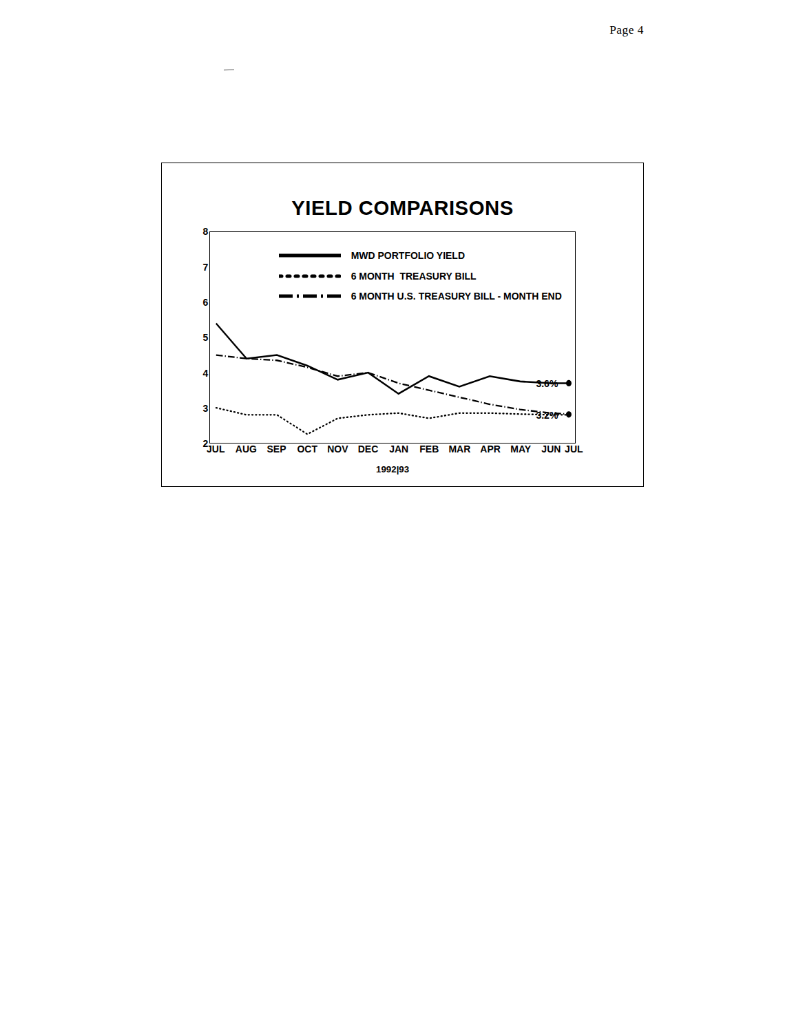Page 4
YIELD COMPARISONS
8 7 6 5 4 3 2
MWD PORTFOLIO YIELD
6 MONTH TREASURY BILL
6 MONTH U.S. TREASURY BILL - MONTH END
3.6% 3.2%
JUL AUG SEP OCT NOV DEC JAN FEB MAR APR MAY JUN JUL
1992|93